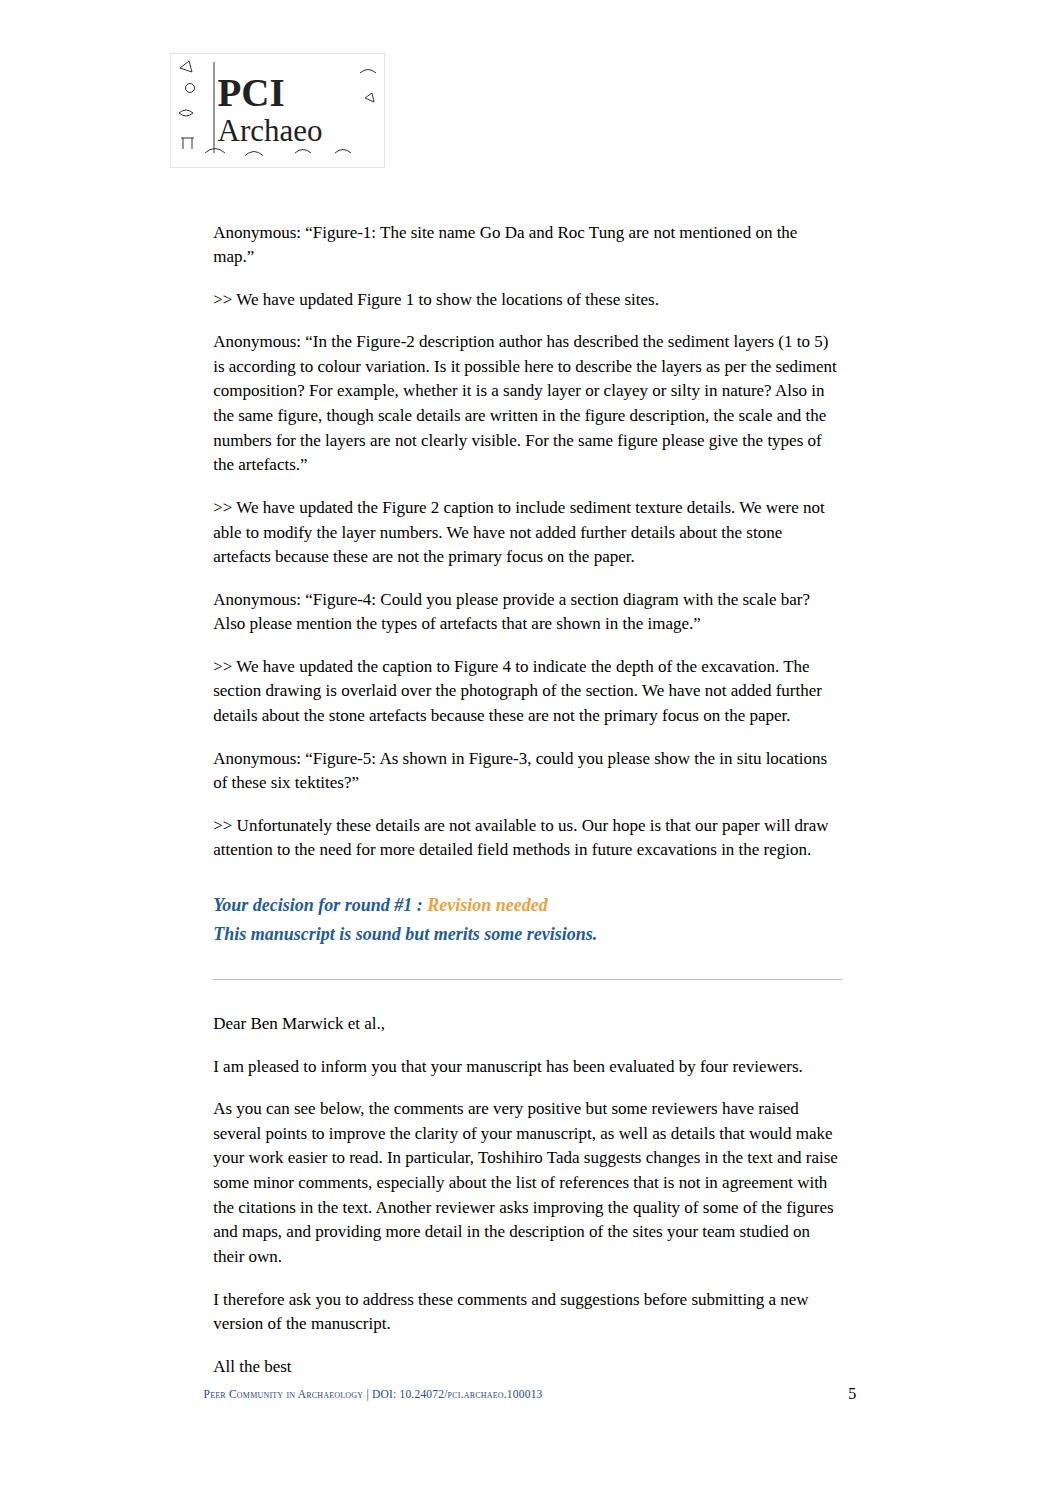Anonymous: “Figure-1: The site name Go Da and Roc Tung are not mentioned on the map.”
>> We have updated Figure 1 to show the locations of these sites.
Anonymous: “In the Figure-2 description author has described the sediment layers (1 to 5) is according to colour variation. Is it possible here to describe the layers as per the sediment composition? For example, whether it is a sandy layer or clayey or silty in nature? Also in the same figure, though scale details are written in the figure description, the scale and the numbers for the layers are not clearly visible. For the same figure please give the types of the artefacts.”
>> We have updated the Figure 2 caption to include sediment texture details. We were not able to modify the layer numbers. We have not added further details about the stone artefacts because these are not the primary focus on the paper.
Anonymous: “Figure-4: Could you please provide a section diagram with the scale bar? Also please mention the types of artefacts that are shown in the image.”
>> We have updated the caption to Figure 4 to indicate the depth of the excavation. The section drawing is overlaid over the photograph of the section. We have not added further details about the stone artefacts because these are not the primary focus on the paper.
Anonymous: “Figure-5: As shown in Figure-3, could you please show the in situ locations of these six tektites?”
>> Unfortunately these details are not available to us. Our hope is that our paper will draw attention to the need for more detailed field methods in future excavations in the region.
Your decision for round #1 : Revision needed
This manuscript is sound but merits some revisions.
Dear Ben Marwick et al.,
I am pleased to inform you that your manuscript has been evaluated by four reviewers.
As you can see below, the comments are very positive but some reviewers have raised several points to improve the clarity of your manuscript, as well as details that would make your work easier to read. In particular, Toshihiro Tada suggests changes in the text and raise some minor comments, especially about the list of references that is not in agreement with the citations in the text. Another reviewer asks improving the quality of some of the figures and maps, and providing more detail in the description of the sites your team studied on their own.
I therefore ask you to address these comments and suggestions before submitting a new version of the manuscript.
All the best
Peer Community in Archaeology | DOI: 10.24072/pci.archaeo.100013 5